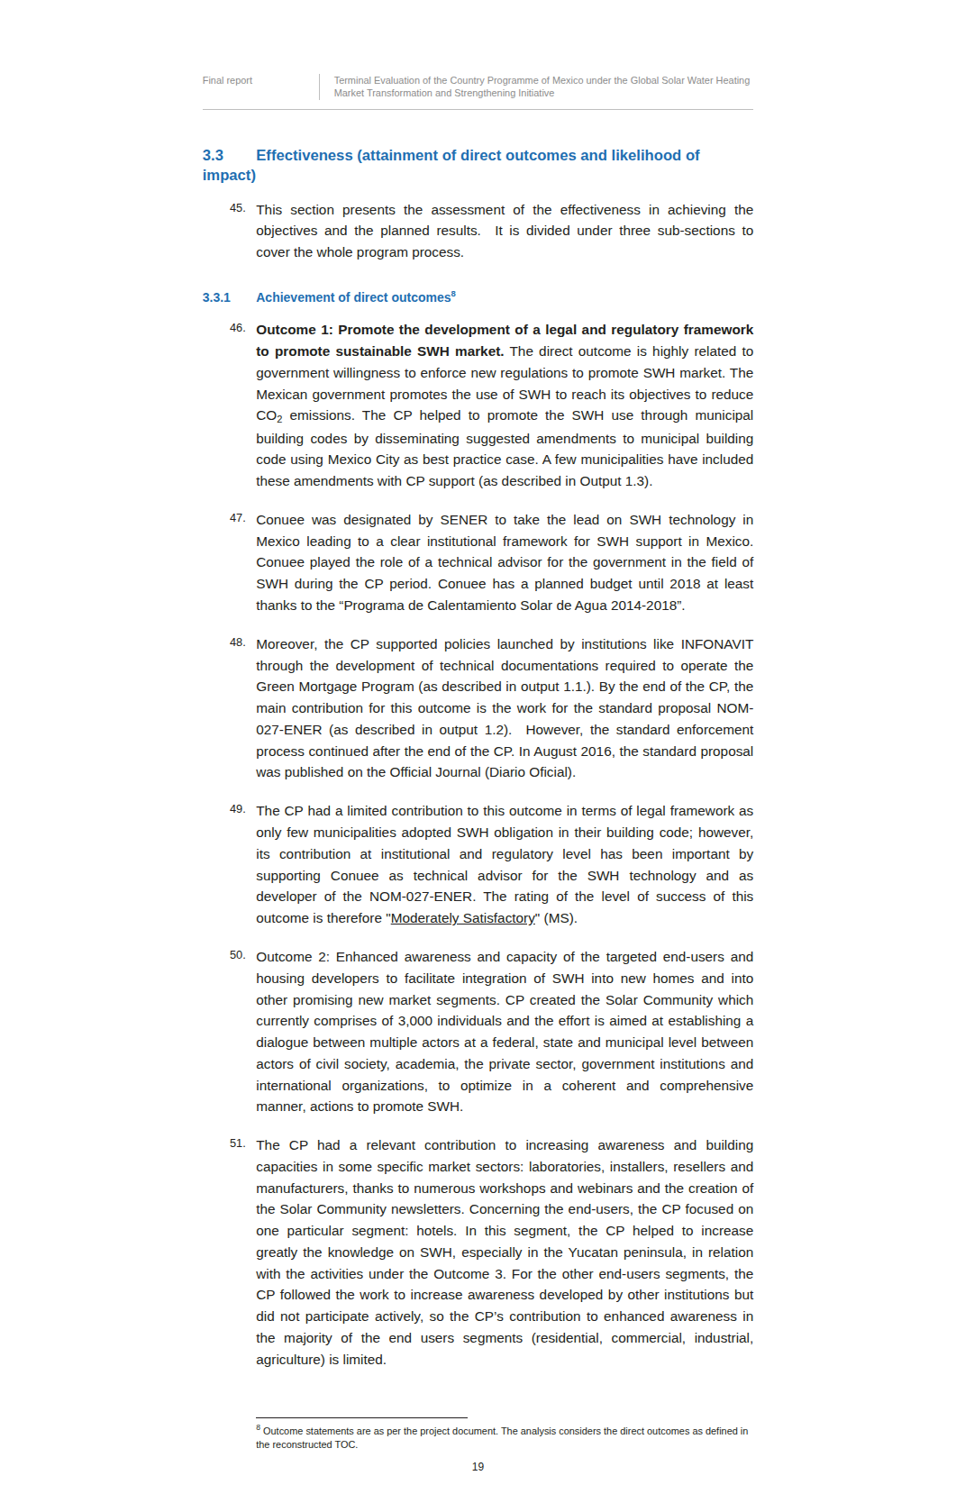Final report
Terminal Evaluation of the Country Programme of Mexico under the Global Solar Water Heating Market Transformation and Strengthening Initiative
3.3 Effectiveness (attainment of direct outcomes and likelihood of impact)
45. This section presents the assessment of the effectiveness in achieving the objectives and the planned results. It is divided under three sub-sections to cover the whole program process.
3.3.1 Achievement of direct outcomes8
46. Outcome 1: Promote the development of a legal and regulatory framework to promote sustainable SWH market. The direct outcome is highly related to government willingness to enforce new regulations to promote SWH market. The Mexican government promotes the use of SWH to reach its objectives to reduce CO2 emissions. The CP helped to promote the SWH use through municipal building codes by disseminating suggested amendments to municipal building code using Mexico City as best practice case. A few municipalities have included these amendments with CP support (as described in Output 1.3).
47. Conuee was designated by SENER to take the lead on SWH technology in Mexico leading to a clear institutional framework for SWH support in Mexico. Conuee played the role of a technical advisor for the government in the field of SWH during the CP period. Conuee has a planned budget until 2018 at least thanks to the “Programa de Calentamiento Solar de Agua 2014-2018”.
48. Moreover, the CP supported policies launched by institutions like INFONAVIT through the development of technical documentations required to operate the Green Mortgage Program (as described in output 1.1.). By the end of the CP, the main contribution for this outcome is the work for the standard proposal NOM-027-ENER (as described in output 1.2). However, the standard enforcement process continued after the end of the CP. In August 2016, the standard proposal was published on the Official Journal (Diario Oficial).
49. The CP had a limited contribution to this outcome in terms of legal framework as only few municipalities adopted SWH obligation in their building code; however, its contribution at institutional and regulatory level has been important by supporting Conuee as technical advisor for the SWH technology and as developer of the NOM-027-ENER. The rating of the level of success of this outcome is therefore "Moderately Satisfactory" (MS).
50. Outcome 2: Enhanced awareness and capacity of the targeted end-users and housing developers to facilitate integration of SWH into new homes and into other promising new market segments. CP created the Solar Community which currently comprises of 3,000 individuals and the effort is aimed at establishing a dialogue between multiple actors at a federal, state and municipal level between actors of civil society, academia, the private sector, government institutions and international organizations, to optimize in a coherent and comprehensive manner, actions to promote SWH.
51. The CP had a relevant contribution to increasing awareness and building capacities in some specific market sectors: laboratories, installers, resellers and manufacturers, thanks to numerous workshops and webinars and the creation of the Solar Community newsletters. Concerning the end-users, the CP focused on one particular segment: hotels. In this segment, the CP helped to increase greatly the knowledge on SWH, especially in the Yucatan peninsula, in relation with the activities under the Outcome 3. For the other end-users segments, the CP followed the work to increase awareness developed by other institutions but did not participate actively, so the CP’s contribution to enhanced awareness in the majority of the end users segments (residential, commercial, industrial, agriculture) is limited.
8 Outcome statements are as per the project document. The analysis considers the direct outcomes as defined in the reconstructed TOC.
19